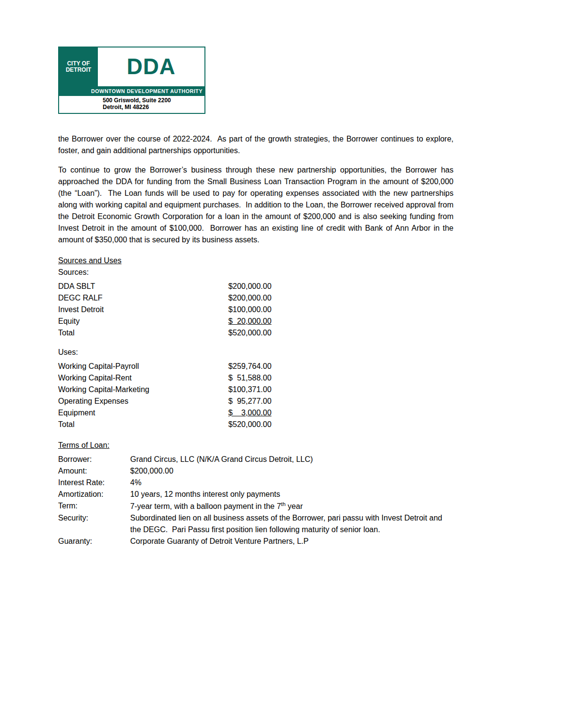CITY OF
DETROIT
DDA
DOWNTOWN DEVELOPMENT AUTHORITY
500 Griswold, Suite 2200
Detroit, MI 48226
the Borrower over the course of 2022-2024. As part of the growth strategies, the Borrower continues to explore, foster, and gain additional partnerships opportunities.
To continue to grow the Borrower’s business through these new partnership opportunities, the Borrower has approached the DDA for funding from the Small Business Loan Transaction Program in the amount of $200,000 (the “Loan”). The Loan funds will be used to pay for operating expenses associated with the new partnerships along with working capital and equipment purchases. In addition to the Loan, the Borrower received approval from the Detroit Economic Growth Corporation for a loan in the amount of $200,000 and is also seeking funding from Invest Detroit in the amount of $100,000. Borrower has an existing line of credit with Bank of Ann Arbor in the amount of $350,000 that is secured by its business assets.
Sources and Uses
Sources:
| DDA SBLT | $200,000.00 |
| DEGC RALF | $200,000.00 |
| Invest Detroit | $100,000.00 |
| Equity | $ 20,000.00 |
| Total | $520,000.00 |
Uses:
| Working Capital-Payroll | $259,764.00 |
| Working Capital-Rent | $ 51,588.00 |
| Working Capital-Marketing | $100,371.00 |
| Operating Expenses | $ 95,277.00 |
| Equipment | $ 3,000.00 |
| Total | $520,000.00 |
Terms of Loan:
| Borrower: | Grand Circus, LLC (N/K/A Grand Circus Detroit, LLC) |
| Amount: | $200,000.00 |
| Interest Rate: | 4% |
| Amortization: | 10 years, 12 months interest only payments |
| Term: | 7-year term, with a balloon payment in the 7 th year |
| Security: | Subordinated lien on all business assets of the Borrower, pari passu with Invest Detroit and the DEGC. Pari Passu first position lien following maturity of senior loan. |
| Guaranty: | Corporate Guaranty of Detroit Venture Partners, L.P |